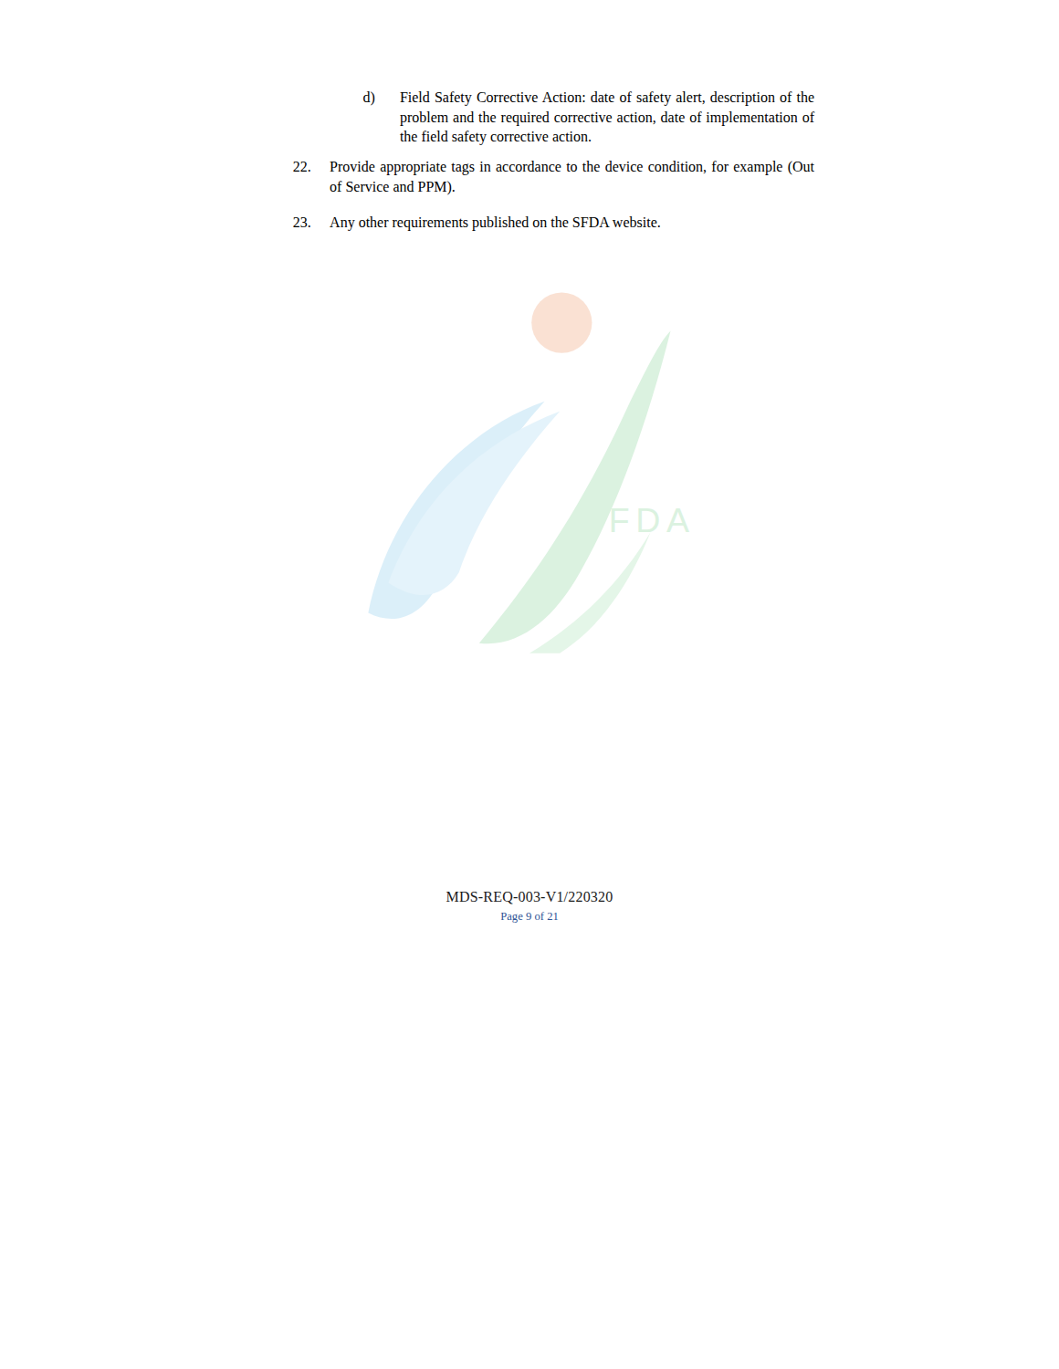SFDA
d)
Field Safety Corrective Action: date of safety alert, description of the problem and the required corrective action, date of implementation of the field safety corrective action.
22.
Provide appropriate tags in accordance to the device condition, for example (Out of Service and PPM).
23.
Any other requirements published on the SFDA website.
MDS-REQ-003-V1/220320
Page 9 of 21